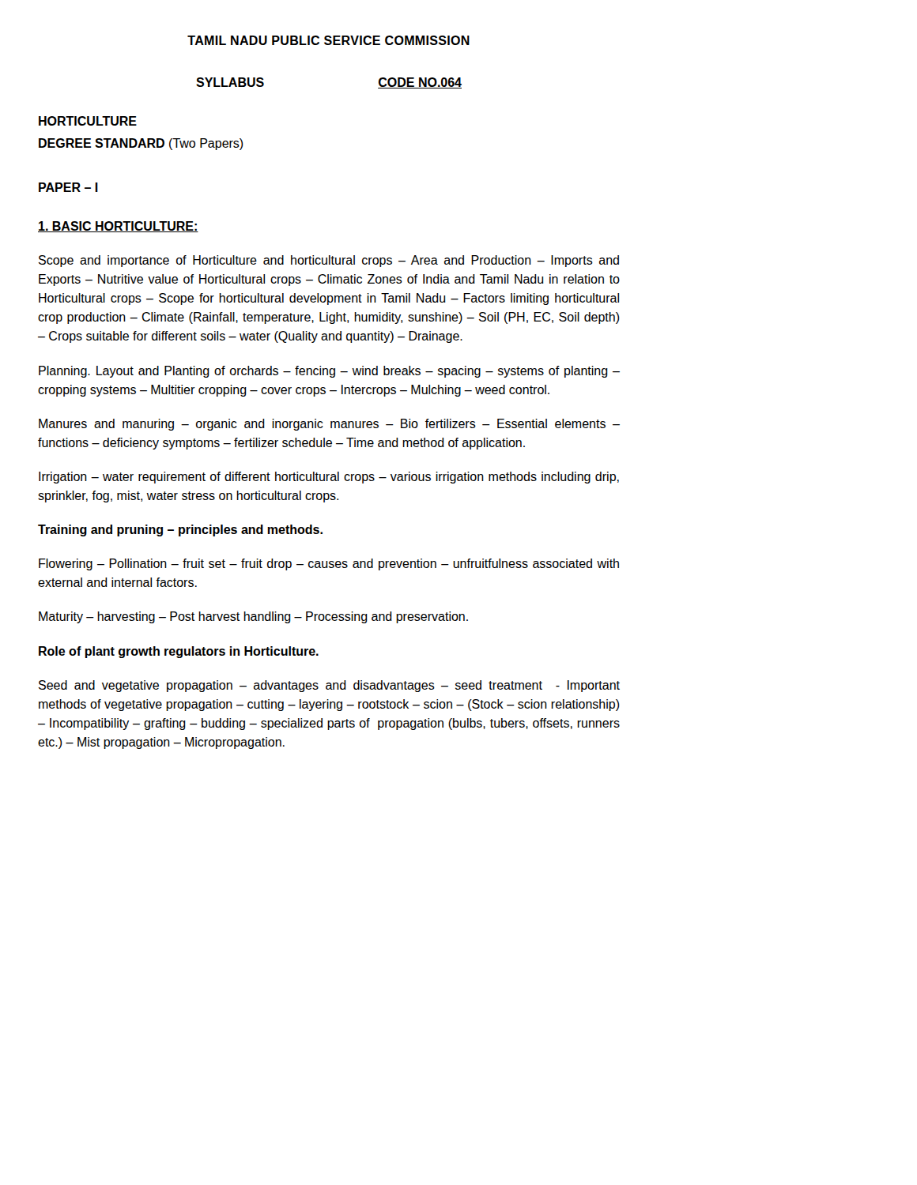TAMIL NADU PUBLIC SERVICE COMMISSION
SYLLABUS CODE NO.064
HORTICULTURE
DEGREE STANDARD (Two Papers)
PAPER – I
1. BASIC HORTICULTURE:
Scope and importance of Horticulture and horticultural crops – Area and Production – Imports and Exports – Nutritive value of Horticultural crops – Climatic Zones of India and Tamil Nadu in relation to Horticultural crops – Scope for horticultural development in Tamil Nadu – Factors limiting horticultural crop production – Climate (Rainfall, temperature, Light, humidity, sunshine) – Soil (PH, EC, Soil depth) – Crops suitable for different soils – water (Quality and quantity) – Drainage.
Planning. Layout and Planting of orchards – fencing – wind breaks – spacing – systems of planting – cropping systems – Multitier cropping – cover crops – Intercrops – Mulching – weed control.
Manures and manuring – organic and inorganic manures – Bio fertilizers – Essential elements – functions – deficiency symptoms – fertilizer schedule – Time and method of application.
Irrigation – water requirement of different horticultural crops – various irrigation methods including drip, sprinkler, fog, mist, water stress on horticultural crops.
Training and pruning – principles and methods.
Flowering – Pollination – fruit set – fruit drop – causes and prevention – unfruitfulness associated with external and internal factors.
Maturity – harvesting – Post harvest handling – Processing and preservation.
Role of plant growth regulators in Horticulture.
Seed and vegetative propagation – advantages and disadvantages – seed treatment - Important methods of vegetative propagation – cutting – layering – rootstock – scion – (Stock – scion relationship) – Incompatibility – grafting – budding – specialized parts of propagation (bulbs, tubers, offsets, runners etc.) – Mist propagation – Micropropagation.